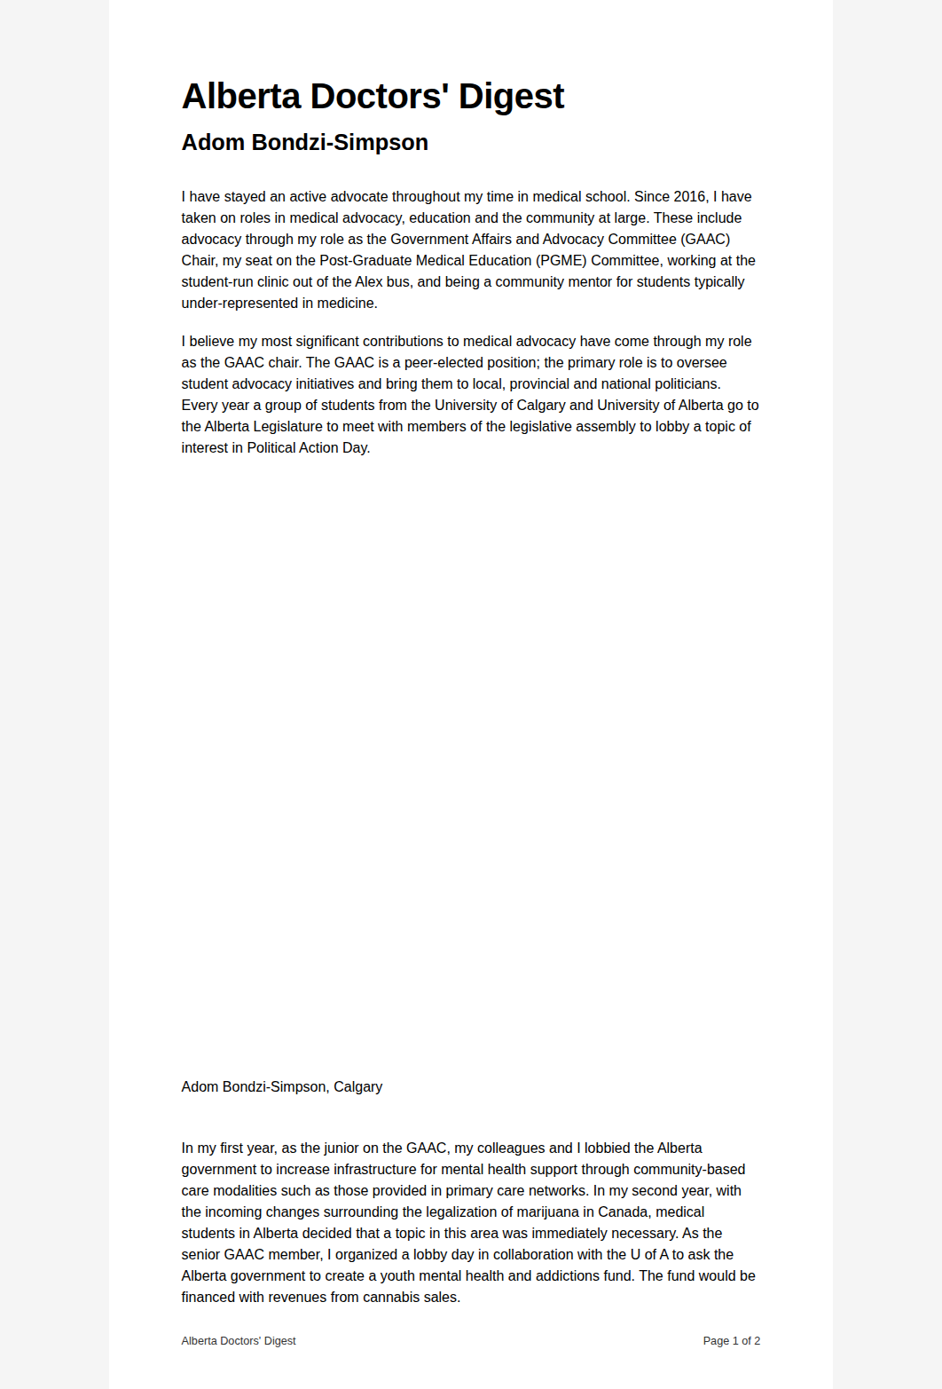Alberta Doctors' Digest
Adom Bondzi-Simpson
I have stayed an active advocate throughout my time in medical school. Since 2016, I have taken on roles in medical advocacy, education and the community at large. These include advocacy through my role as the Government Affairs and Advocacy Committee (GAAC) Chair, my seat on the Post-Graduate Medical Education (PGME) Committee, working at the student-run clinic out of the Alex bus, and being a community mentor for students typically under-represented in medicine.
I believe my most significant contributions to medical advocacy have come through my role as the GAAC chair. The GAAC is a peer-elected position; the primary role is to oversee student advocacy initiatives and bring them to local, provincial and national politicians. Every year a group of students from the University of Calgary and University of Alberta go to the Alberta Legislature to meet with members of the legislative assembly to lobby a topic of interest in Political Action Day.
Adom Bondzi-Simpson, Calgary
In my first year, as the junior on the GAAC, my colleagues and I lobbied the Alberta government to increase infrastructure for mental health support through community-based care modalities such as those provided in primary care networks. In my second year, with the incoming changes surrounding the legalization of marijuana in Canada, medical students in Alberta decided that a topic in this area was immediately necessary. As the senior GAAC member, I organized a lobby day in collaboration with the U of A to ask the Alberta government to create a youth mental health and addictions fund. The fund would be financed with revenues from cannabis sales.
Alberta Doctors' Digest Page 1 of 2